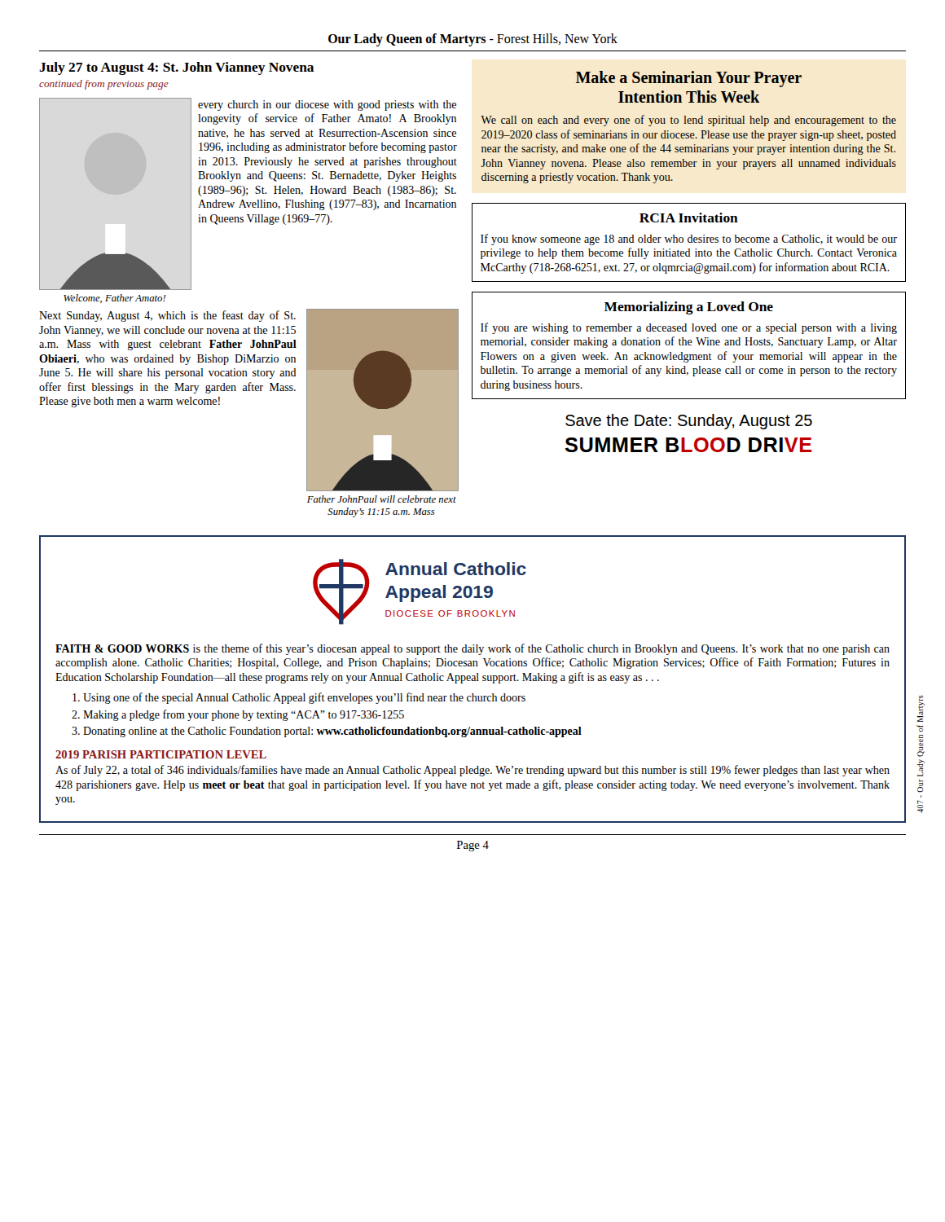Our Lady Queen of Martyrs - Forest Hills, New York
July 27 to August 4: St. John Vianney Novena
continued from previous page
Welcome, Father Amato!
every church in our diocese with good priests with the longevity of service of Father Amato! A Brooklyn native, he has served at Resurrection-Ascension since 1996, including as administrator before becoming pastor in 2013. Previously he served at parishes throughout Brooklyn and Queens: St. Bernadette, Dyker Heights (1989–96); St. Helen, Howard Beach (1983–86); St. Andrew Avellino, Flushing (1977–83), and Incarnation in Queens Village (1969–77).
Father JohnPaul will celebrate next Sunday’s 11:15 a.m. Mass
Next Sunday, August 4, which is the feast day of St. John Vianney, we will conclude our novena at the 11:15 a.m. Mass with guest celebrant Father JohnPaul Obiaeri, who was ordained by Bishop DiMarzio on June 5. He will share his personal vocation story and offer first blessings in the Mary garden after Mass. Please give both men a warm welcome!
Make a Seminarian Your Prayer
Intention This Week
We call on each and every one of you to lend spiritual help and encouragement to the 2019–2020 class of seminarians in our diocese. Please use the prayer sign-up sheet, posted near the sacristy, and make one of the 44 seminarians your prayer intention during the St. John Vianney novena. Please also remember in your prayers all unnamed individuals discerning a priestly vocation. Thank you.
RCIA Invitation
If you know someone age 18 and older who desires to become a Catholic, it would be our privilege to help them become fully initiated into the Catholic Church. Contact Veronica McCarthy (718-268-6251, ext. 27, or olqmrcia@gmail.com) for information about RCIA.
Memorializing a Loved One
If you are wishing to remember a deceased loved one or a special person with a living memorial, consider making a donation of the Wine and Hosts, Sanctuary Lamp, or Altar Flowers on a given week. An acknowledgment of your memorial will appear in the bulletin. To arrange a memorial of any kind, please call or come in person to the rectory during business hours.
Save the Date: Sunday, August 25
SUMMER BLOOD DRIVE
FAITH & GOOD WORKS is the theme of this year’s diocesan appeal to support the daily work of the Catholic church in Brooklyn and Queens. It’s work that no one parish can accomplish alone. Catholic Charities; Hospital, College, and Prison Chaplains; Diocesan Vocations Office; Catholic Migration Services; Office of Faith Formation; Futures in Education Scholarship Foundation—all these programs rely on your Annual Catholic Appeal support. Making a gift is as easy as . . .
Using one of the special Annual Catholic Appeal gift envelopes you’ll find near the church doors
Making a pledge from your phone by texting “ACA” to 917-336-1255
Donating online at the Catholic Foundation portal: www.catholicfoundationbq.org/annual-catholic-appeal
2019 PARISH PARTICIPATION LEVEL
As of July 22, a total of 346 individuals/families have made an Annual Catholic Appeal pledge. We’re trending upward but this number is still 19% fewer pledges than last year when 428 parishioners gave. Help us meet or beat that goal in participation level. If you have not yet made a gift, please consider acting today. We need everyone’s involvement. Thank you.
407 - Our Lady Queen of Martyrs
Page 4